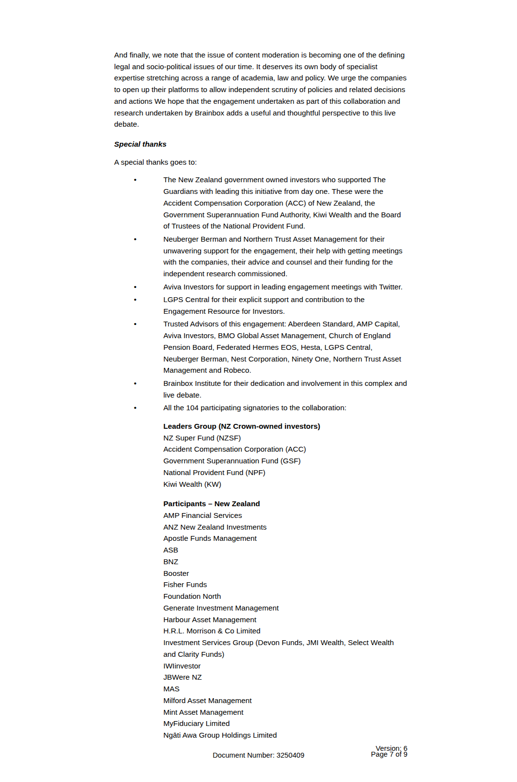And finally, we note that the issue of content moderation is becoming one of the defining legal and socio-political issues of our time. It deserves its own body of specialist expertise stretching across a range of academia, law and policy. We urge the companies to open up their platforms to allow independent scrutiny of policies and related decisions and actions We hope that the engagement undertaken as part of this collaboration and research undertaken by Brainbox adds a useful and thoughtful perspective to this live debate.
Special thanks
A special thanks goes to:
The New Zealand government owned investors who supported The Guardians with leading this initiative from day one. These were the Accident Compensation Corporation (ACC) of New Zealand, the Government Superannuation Fund Authority, Kiwi Wealth and the Board of Trustees of the National Provident Fund.
Neuberger Berman and Northern Trust Asset Management for their unwavering support for the engagement, their help with getting meetings with the companies, their advice and counsel and their funding for the independent research commissioned.
Aviva Investors for support in leading engagement meetings with Twitter.
LGPS Central for their explicit support and contribution to the Engagement Resource for Investors.
Trusted Advisors of this engagement: Aberdeen Standard, AMP Capital, Aviva Investors, BMO Global Asset Management, Church of England Pension Board, Federated Hermes EOS, Hesta, LGPS Central, Neuberger Berman, Nest Corporation, Ninety One, Northern Trust Asset Management and Robeco.
Brainbox Institute for their dedication and involvement in this complex and live debate.
All the 104 participating signatories to the collaboration:
Leaders Group (NZ Crown-owned investors)
NZ Super Fund (NZSF)
Accident Compensation Corporation (ACC)
Government Superannuation Fund (GSF)
National Provident Fund (NPF)
Kiwi Wealth (KW)
Participants – New Zealand
AMP Financial Services
ANZ New Zealand Investments
Apostle Funds Management
ASB
BNZ
Booster
Fisher Funds
Foundation North
Generate Investment Management
Harbour Asset Management
H.R.L. Morrison & Co Limited
Investment Services Group (Devon Funds, JMI Wealth, Select Wealth and Clarity Funds)
IWIinvestor
JBWere NZ
MAS
Milford Asset Management
Mint Asset Management
MyFiduciary Limited
Ngāti Awa Group Holdings Limited
Document Number: 3250409
Version: 6
Page 7 of 9